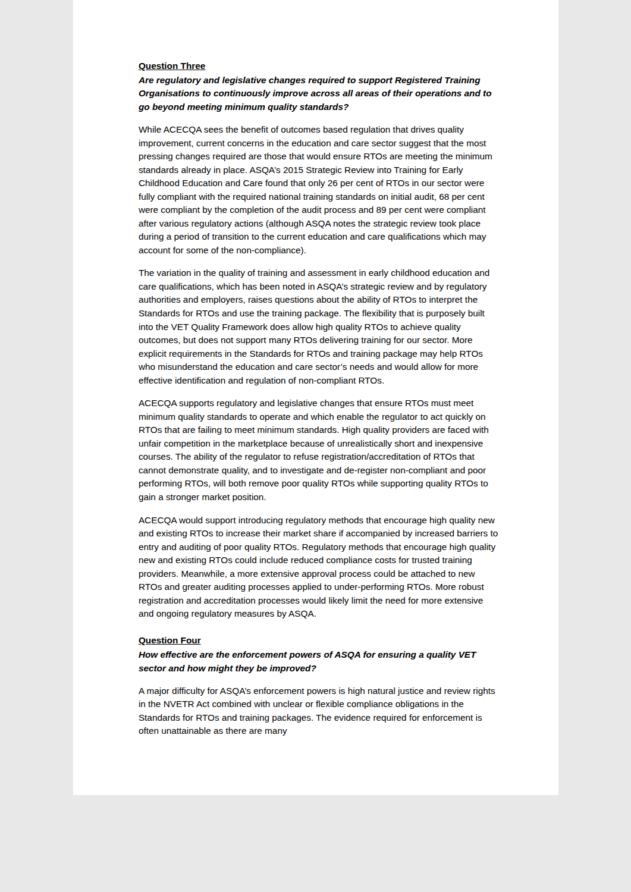Question Three
Are regulatory and legislative changes required to support Registered Training Organisations to continuously improve across all areas of their operations and to go beyond meeting minimum quality standards?
While ACECQA sees the benefit of outcomes based regulation that drives quality improvement, current concerns in the education and care sector suggest that the most pressing changes required are those that would ensure RTOs are meeting the minimum standards already in place. ASQA’s 2015 Strategic Review into Training for Early Childhood Education and Care found that only 26 per cent of RTOs in our sector were fully compliant with the required national training standards on initial audit, 68 per cent were compliant by the completion of the audit process and 89 per cent were compliant after various regulatory actions (although ASQA notes the strategic review took place during a period of transition to the current education and care qualifications which may account for some of the non-compliance).
The variation in the quality of training and assessment in early childhood education and care qualifications, which has been noted in ASQA’s strategic review and by regulatory authorities and employers, raises questions about the ability of RTOs to interpret the Standards for RTOs and use the training package. The flexibility that is purposely built into the VET Quality Framework does allow high quality RTOs to achieve quality outcomes, but does not support many RTOs delivering training for our sector. More explicit requirements in the Standards for RTOs and training package may help RTOs who misunderstand the education and care sector’s needs and would allow for more effective identification and regulation of non-compliant RTOs.
ACECQA supports regulatory and legislative changes that ensure RTOs must meet minimum quality standards to operate and which enable the regulator to act quickly on RTOs that are failing to meet minimum standards. High quality providers are faced with unfair competition in the marketplace because of unrealistically short and inexpensive courses. The ability of the regulator to refuse registration/accreditation of RTOs that cannot demonstrate quality, and to investigate and de-register non-compliant and poor performing RTOs, will both remove poor quality RTOs while supporting quality RTOs to gain a stronger market position.
ACECQA would support introducing regulatory methods that encourage high quality new and existing RTOs to increase their market share if accompanied by increased barriers to entry and auditing of poor quality RTOs. Regulatory methods that encourage high quality new and existing RTOs could include reduced compliance costs for trusted training providers. Meanwhile, a more extensive approval process could be attached to new RTOs and greater auditing processes applied to under-performing RTOs. More robust registration and accreditation processes would likely limit the need for more extensive and ongoing regulatory measures by ASQA.
Question Four
How effective are the enforcement powers of ASQA for ensuring a quality VET sector and how might they be improved?
A major difficulty for ASQA’s enforcement powers is high natural justice and review rights in the NVETR Act combined with unclear or flexible compliance obligations in the Standards for RTOs and training packages. The evidence required for enforcement is often unattainable as there are many